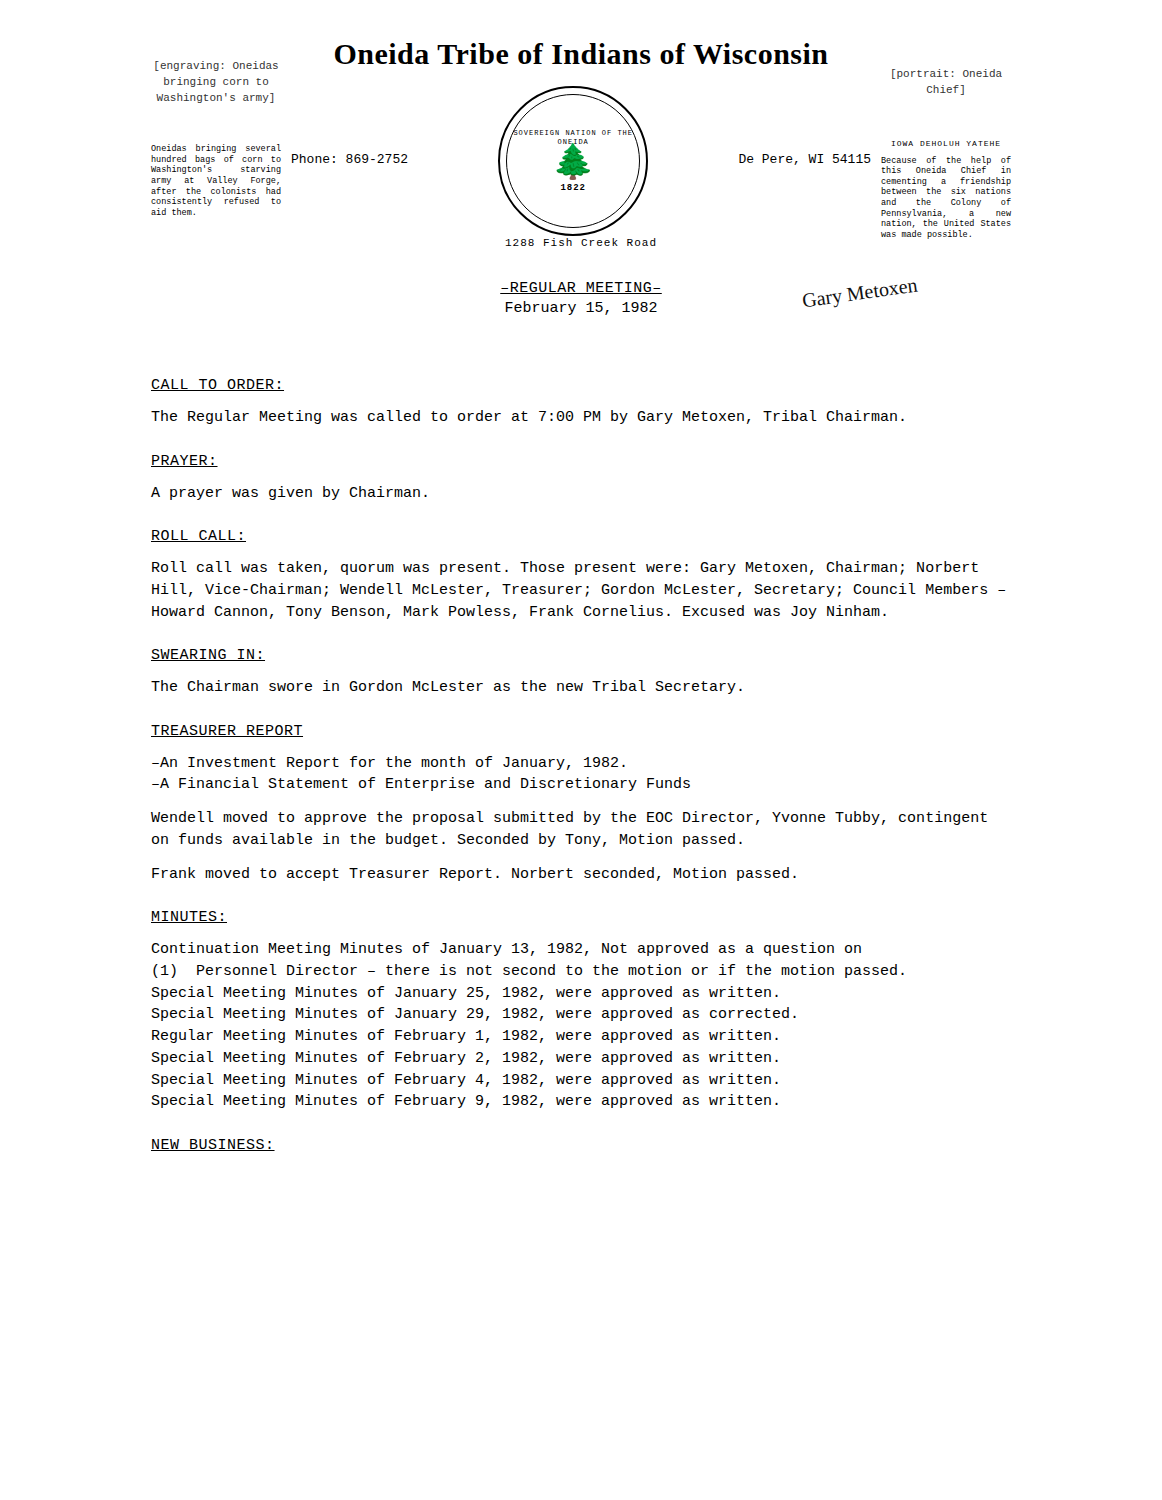[engraving: Oneidas bringing corn to Washington's army]
Oneidas bringing several hundred bags of corn to Washington's starving army at Valley Forge, after the colonists had consistently refused to aid them.
Oneida Tribe of Indians of Wisconsin
Phone: 869-2752
Sovereign Nation of the Oneida 🌲 1822
De Pere, WI 54115
1288 Fish Creek Road
[portrait: Oneida Chief]
IOWA DEHOLUH YATEHE
Because of the help of this Oneida Chief in cementing a friendship between the six nations and the Colony of Pennsylvania, a new nation, the United States was made possible.
–REGULAR MEETING–
February 15, 1982
Gary Metoxen
CALL TO ORDER:
The Regular Meeting was called to order at 7:00 PM by Gary Metoxen, Tribal Chairman.
PRAYER:
A prayer was given by Chairman.
ROLL CALL:
Roll call was taken, quorum was present. Those present were: Gary Metoxen, Chairman; Norbert Hill, Vice-Chairman; Wendell McLester, Treasurer; Gordon McLester, Secretary; Council Members – Howard Cannon, Tony Benson, Mark Powless, Frank Cornelius. Excused was Joy Ninham.
SWEARING IN:
The Chairman swore in Gordon McLester as the new Tribal Secretary.
TREASURER REPORT
–An Investment Report for the month of January, 1982.
–A Financial Statement of Enterprise and Discretionary Funds
Wendell moved to approve the proposal submitted by the EOC Director, Yvonne Tubby, contingent on funds available in the budget. Seconded by Tony, Motion passed.
Frank moved to accept Treasurer Report. Norbert seconded, Motion passed.
MINUTES:
Continuation Meeting Minutes of January 13, 1982, Not approved as a question on
(1) Personnel Director – there is not second to the motion or if the motion passed.
Special Meeting Minutes of January 25, 1982, were approved as written.
Special Meeting Minutes of January 29, 1982, were approved as corrected.
Regular Meeting Minutes of February 1, 1982, were approved as written.
Special Meeting Minutes of February 2, 1982, were approved as written.
Special Meeting Minutes of February 4, 1982, were approved as written.
Special Meeting Minutes of February 9, 1982, were approved as written.
NEW BUSINESS: